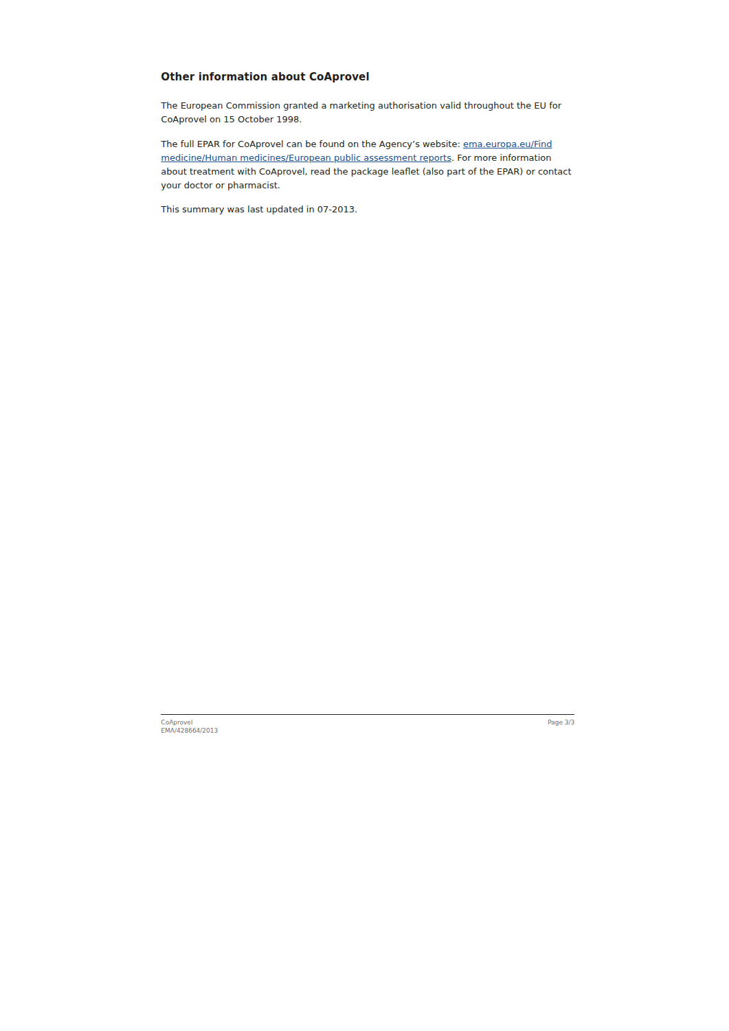Other information about CoAprovel
The European Commission granted a marketing authorisation valid throughout the EU for CoAprovel on 15 October 1998.
The full EPAR for CoAprovel can be found on the Agency’s website: ema.europa.eu/Find medicine/Human medicines/European public assessment reports. For more information about treatment with CoAprovel, read the package leaflet (also part of the EPAR) or contact your doctor or pharmacist.
This summary was last updated in 07-2013.
CoAprovel
EMA/428664/2013
Page 3/3